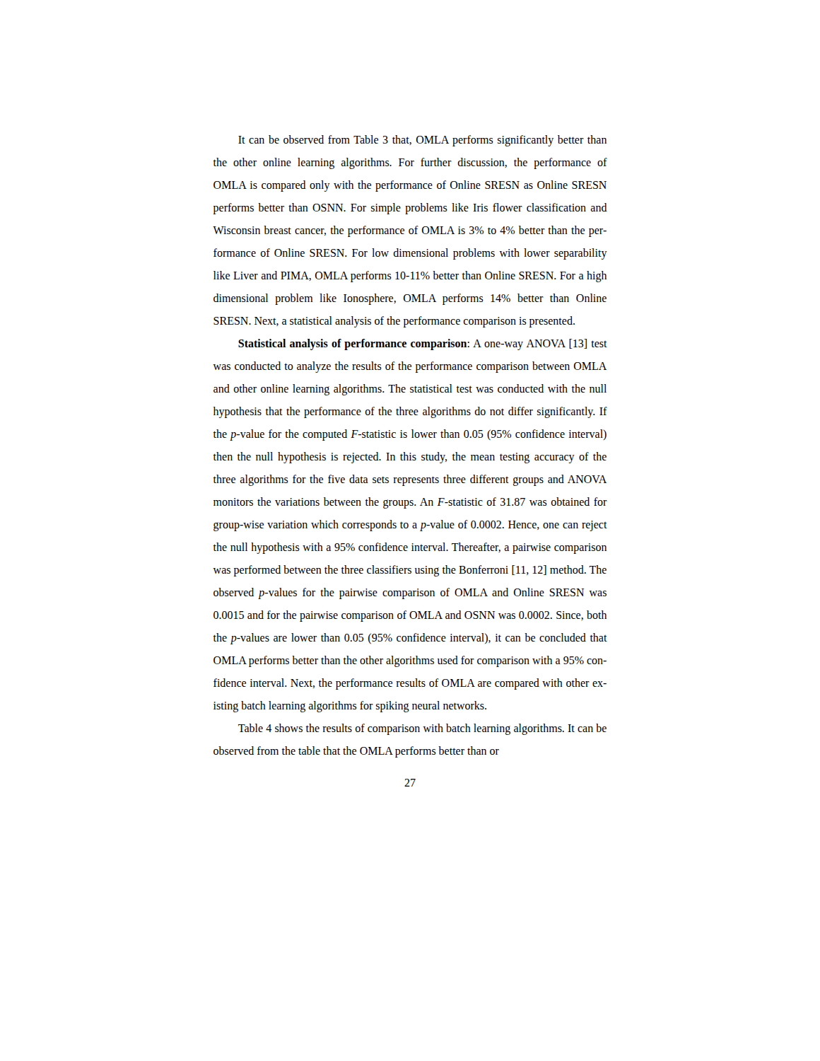It can be observed from Table 3 that, OMLA performs significantly better than the other online learning algorithms. For further discussion, the performance of OMLA is compared only with the performance of Online SRESN as Online SRESN performs better than OSNN. For simple problems like Iris flower classification and Wisconsin breast cancer, the performance of OMLA is 3% to 4% better than the performance of Online SRESN. For low dimensional problems with lower separability like Liver and PIMA, OMLA performs 10-11% better than Online SRESN. For a high dimensional problem like Ionosphere, OMLA performs 14% better than Online SRESN. Next, a statistical analysis of the performance comparison is presented.
Statistical analysis of performance comparison: A one-way ANOVA [13] test was conducted to analyze the results of the performance comparison between OMLA and other online learning algorithms. The statistical test was conducted with the null hypothesis that the performance of the three algorithms do not differ significantly. If the p-value for the computed F-statistic is lower than 0.05 (95% confidence interval) then the null hypothesis is rejected. In this study, the mean testing accuracy of the three algorithms for the five data sets represents three different groups and ANOVA monitors the variations between the groups. An F-statistic of 31.87 was obtained for group-wise variation which corresponds to a p-value of 0.0002. Hence, one can reject the null hypothesis with a 95% confidence interval. Thereafter, a pairwise comparison was performed between the three classifiers using the Bonferroni [11, 12] method. The observed p-values for the pairwise comparison of OMLA and Online SRESN was 0.0015 and for the pairwise comparison of OMLA and OSNN was 0.0002. Since, both the p-values are lower than 0.05 (95% confidence interval), it can be concluded that OMLA performs better than the other algorithms used for comparison with a 95% confidence interval. Next, the performance results of OMLA are compared with other existing batch learning algorithms for spiking neural networks.
Table 4 shows the results of comparison with batch learning algorithms. It can be observed from the table that the OMLA performs better than or
27